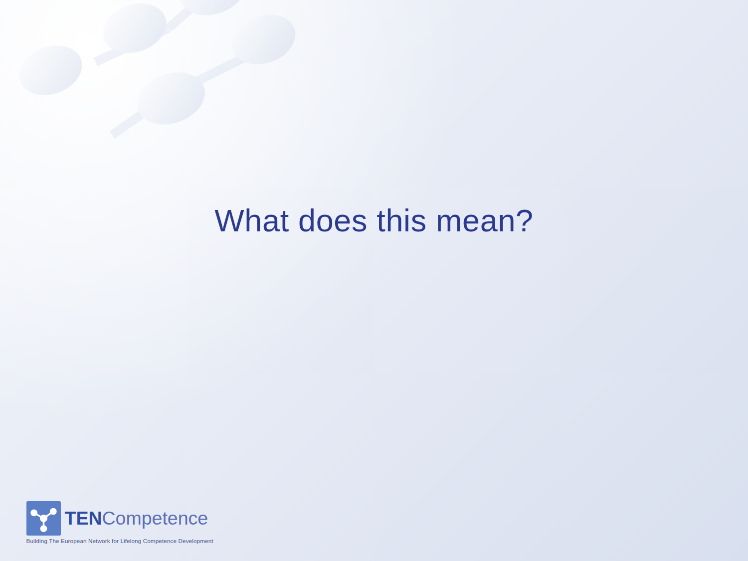What does this mean?
TEN Competence
Building The European Network for Lifelong Competence Development